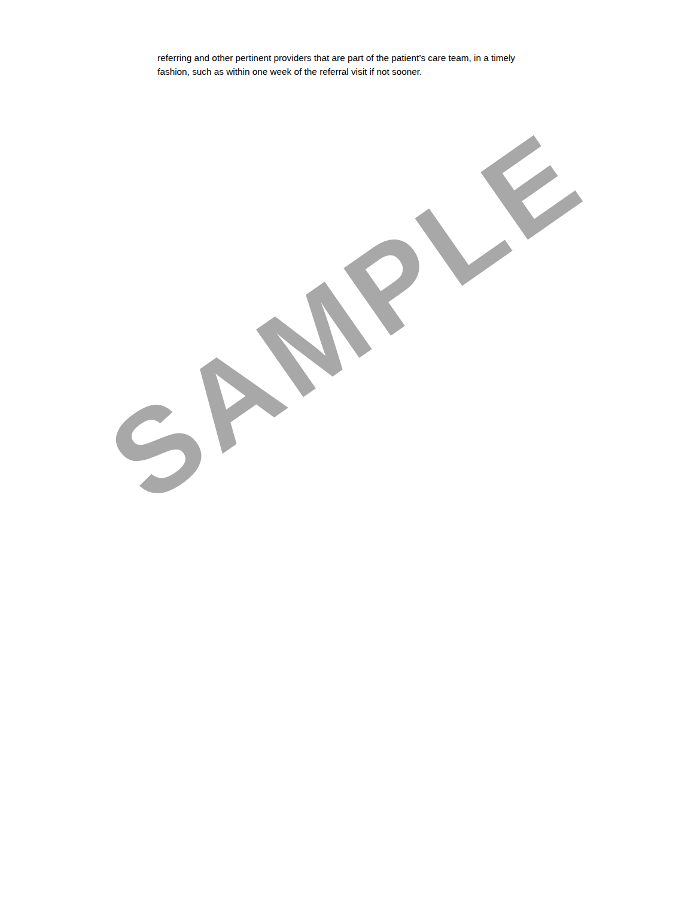referring and other pertinent providers that are part of the patient’s care team, in a timely fashion, such as within one week of the referral visit if not sooner.
SAMPLE